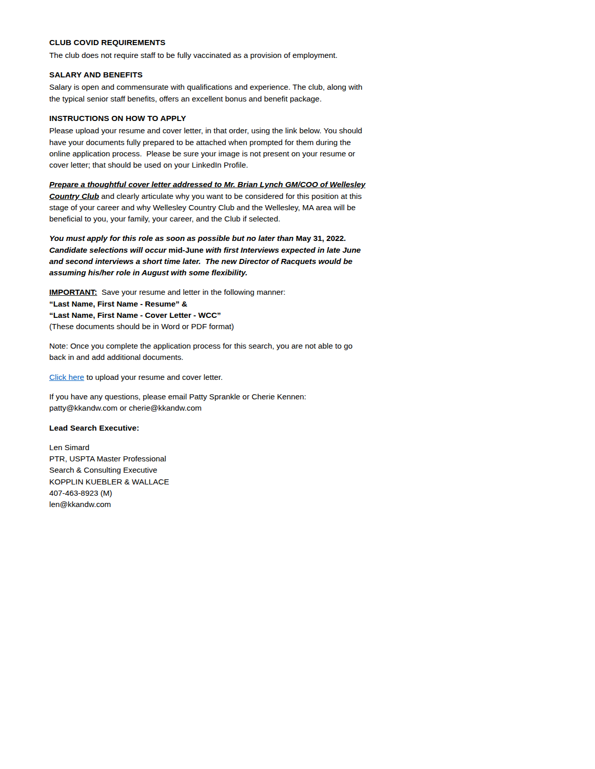CLUB COVID REQUIREMENTS
The club does not require staff to be fully vaccinated as a provision of employment.
SALARY AND BENEFITS
Salary is open and commensurate with qualifications and experience. The club, along with the typical senior staff benefits, offers an excellent bonus and benefit package.
INSTRUCTIONS ON HOW TO APPLY
Please upload your resume and cover letter, in that order, using the link below. You should have your documents fully prepared to be attached when prompted for them during the online application process. Please be sure your image is not present on your resume or cover letter; that should be used on your LinkedIn Profile.
Prepare a thoughtful cover letter addressed to Mr. Brian Lynch GM/COO of Wellesley Country Club and clearly articulate why you want to be considered for this position at this stage of your career and why Wellesley Country Club and the Wellesley, MA area will be beneficial to you, your family, your career, and the Club if selected.
You must apply for this role as soon as possible but no later than May 31, 2022. Candidate selections will occur mid-June with first Interviews expected in late June and second interviews a short time later. The new Director of Racquets would be assuming his/her role in August with some flexibility.
IMPORTANT: Save your resume and letter in the following manner:
“Last Name, First Name - Resume” &
“Last Name, First Name - Cover Letter - WCC”
(These documents should be in Word or PDF format)
Note: Once you complete the application process for this search, you are not able to go back in and add additional documents.
Click here to upload your resume and cover letter.
If you have any questions, please email Patty Sprankle or Cherie Kennen: patty@kkandw.com or cherie@kkandw.com
Lead Search Executive:
Len Simard
PTR, USPTA Master Professional
Search & Consulting Executive
KOPPLIN KUEBLER & WALLACE
407-463-8923 (M)
len@kkandw.com